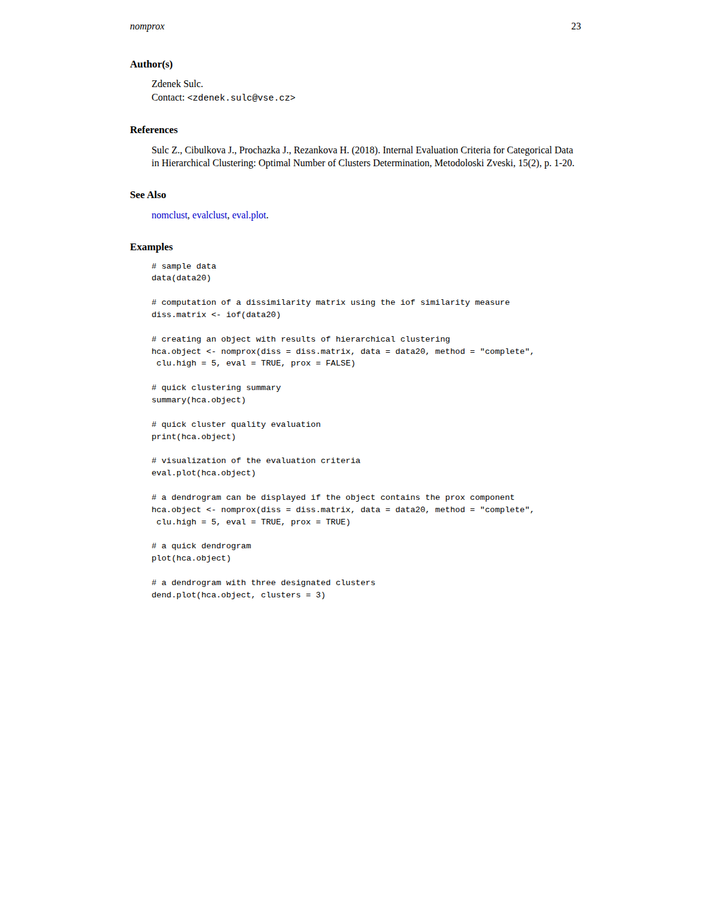nomprox 23
Author(s)
Zdenek Sulc.
Contact: <zdenek.sulc@vse.cz>
References
Sulc Z., Cibulkova J., Prochazka J., Rezankova H. (2018). Internal Evaluation Criteria for Categorical Data in Hierarchical Clustering: Optimal Number of Clusters Determination, Metodoloski Zveski, 15(2), p. 1-20.
See Also
nomclust, evalclust, eval.plot.
Examples
# sample data
data(data20)

# computation of a dissimilarity matrix using the iof similarity measure
diss.matrix <- iof(data20)

# creating an object with results of hierarchical clustering
hca.object <- nomprox(diss = diss.matrix, data = data20, method = "complete",
 clu.high = 5, eval = TRUE, prox = FALSE)

# quick clustering summary
summary(hca.object)

# quick cluster quality evaluation
print(hca.object)

# visualization of the evaluation criteria
eval.plot(hca.object)

# a dendrogram can be displayed if the object contains the prox component
hca.object <- nomprox(diss = diss.matrix, data = data20, method = "complete",
 clu.high = 5, eval = TRUE, prox = TRUE)

# a quick dendrogram
plot(hca.object)

# a dendrogram with three designated clusters
dend.plot(hca.object, clusters = 3)